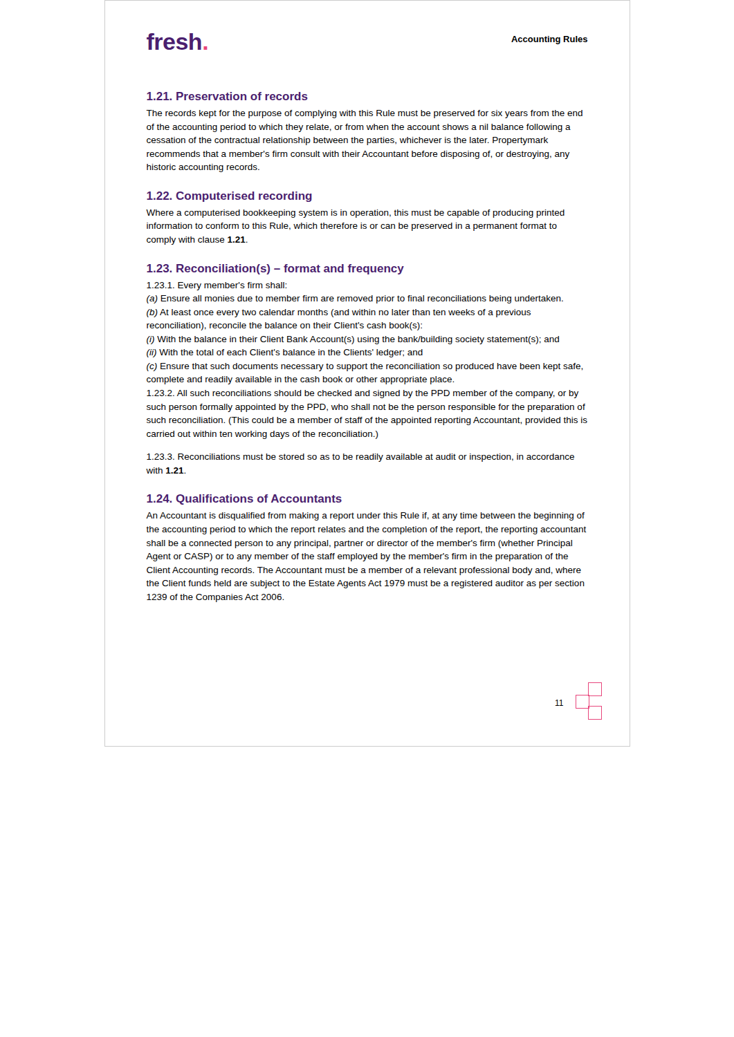fresh.
Accounting Rules
1.21. Preservation of records
The records kept for the purpose of complying with this Rule must be preserved for six years from the end of the accounting period to which they relate, or from when the account shows a nil balance following a cessation of the contractual relationship between the parties, whichever is the later. Propertymark recommends that a member's firm consult with their Accountant before disposing of, or destroying, any historic accounting records.
1.22. Computerised recording
Where a computerised bookkeeping system is in operation, this must be capable of producing printed information to conform to this Rule, which therefore is or can be preserved in a permanent format to comply with clause 1.21.
1.23. Reconciliation(s) – format and frequency
1.23.1. Every member's firm shall:
(a) Ensure all monies due to member firm are removed prior to final reconciliations being undertaken.
(b) At least once every two calendar months (and within no later than ten weeks of a previous reconciliation), reconcile the balance on their Client's cash book(s):
(i) With the balance in their Client Bank Account(s) using the bank/building society statement(s); and
(ii) With the total of each Client's balance in the Clients' ledger; and
(c) Ensure that such documents necessary to support the reconciliation so produced have been kept safe, complete and readily available in the cash book or other appropriate place.
1.23.2. All such reconciliations should be checked and signed by the PPD member of the company, or by such person formally appointed by the PPD, who shall not be the person responsible for the preparation of such reconciliation. (This could be a member of staff of the appointed reporting Accountant, provided this is carried out within ten working days of the reconciliation.)
1.23.3. Reconciliations must be stored so as to be readily available at audit or inspection, in accordance with 1.21.
1.24. Qualifications of Accountants
An Accountant is disqualified from making a report under this Rule if, at any time between the beginning of the accounting period to which the report relates and the completion of the report, the reporting accountant shall be a connected person to any principal, partner or director of the member's firm (whether Principal Agent or CASP) or to any member of the staff employed by the member's firm in the preparation of the Client Accounting records. The Accountant must be a member of a relevant professional body and, where the Client funds held are subject to the Estate Agents Act 1979 must be a registered auditor as per section 1239 of the Companies Act 2006.
11